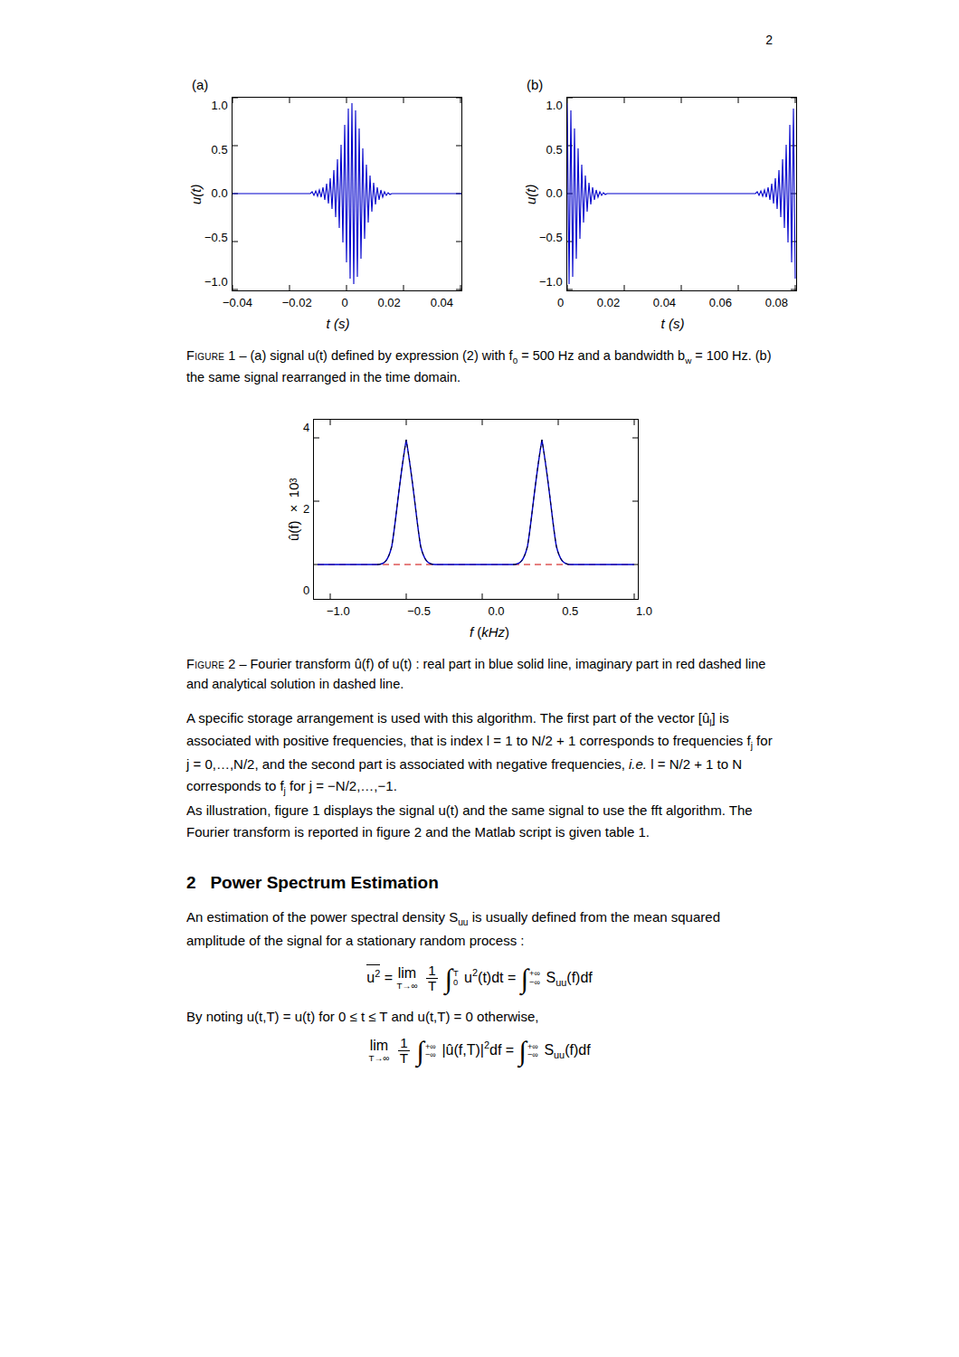2
(a)
u(t)
1.0
0.5
0.0
−0.5
−1.0
−0.04
−0.02
0
0.02
0.04
t (s)
(b)
u(t)
1.0
0.5
0.0
−0.5
−1.0
0
0.02
0.04
0.06
0.08
t (s)
Figure 1 – (a) signal u(t) defined by expression (2) with f0 = 500 Hz and a bandwidth bw = 100 Hz. (b) the same signal rearranged in the time domain.
û(f) × 103
4
2
0
−1.0
−0.5
0.0
0.5
1.0
f (kHz)
Figure 2 – Fourier transform û(f) of u(t) : real part in blue solid line, imaginary part in red dashed line and analytical solution in dashed line.
A specific storage arrangement is used with this algorithm. The first part of the vector [ûl] is associated with positive frequencies, that is index l = 1 to N/2 + 1 corresponds to frequencies fj for j = 0,…,N/2, and the second part is associated with negative frequencies, i.e. l = N/2 + 1 to N corresponds to fj for j = −N/2,…,−1.
As illustration, figure 1 displays the signal u(t) and the same signal to use the fft algorithm. The Fourier transform is reported in figure 2 and the Matlab script is given table 1.
2 Power Spectrum Estimation
An estimation of the power spectral density Suu is usually defined from the mean squared amplitude of the signal for a stationary random process :
u2 = lim T→∞ 1 T ∫T 0 u2(t)dt = ∫+∞−∞ Suu(f)df
By noting u(t,T) = u(t) for 0 ≤ t ≤ T and u(t,T) = 0 otherwise,
lim T→∞ 1 T ∫+∞−∞ |û(f,T)|2df = ∫+∞−∞ Suu(f)df